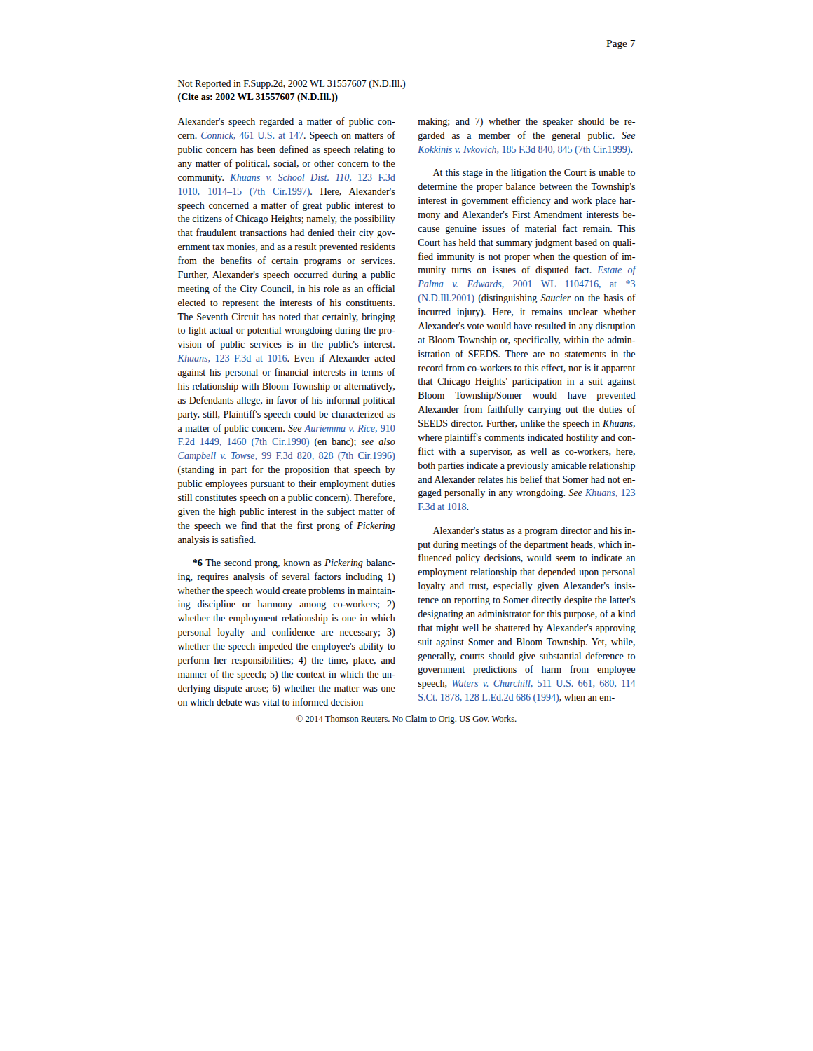Page 7
Not Reported in F.Supp.2d, 2002 WL 31557607 (N.D.Ill.)
(Cite as: 2002 WL 31557607 (N.D.Ill.))
Alexander's speech regarded a matter of public concern. Connick, 461 U.S. at 147. Speech on matters of public concern has been defined as speech relating to any matter of political, social, or other concern to the community. Khuans v. School Dist. 110, 123 F.3d 1010, 1014–15 (7th Cir.1997). Here, Alexander's speech concerned a matter of great public interest to the citizens of Chicago Heights; namely, the possibility that fraudulent transactions had denied their city government tax monies, and as a result prevented residents from the benefits of certain programs or services. Further, Alexander's speech occurred during a public meeting of the City Council, in his role as an official elected to represent the interests of his constituents. The Seventh Circuit has noted that certainly, bringing to light actual or potential wrongdoing during the provision of public services is in the public's interest. Khuans, 123 F.3d at 1016. Even if Alexander acted against his personal or financial interests in terms of his relationship with Bloom Township or alternatively, as Defendants allege, in favor of his informal political party, still, Plaintiff's speech could be characterized as a matter of public concern. See Auriemma v. Rice, 910 F.2d 1449, 1460 (7th Cir.1990) (en banc); see also Campbell v. Towse, 99 F.3d 820, 828 (7th Cir.1996) (standing in part for the proposition that speech by public employees pursuant to their employment duties still constitutes speech on a public concern). Therefore, given the high public interest in the subject matter of the speech we find that the first prong of Pickering analysis is satisfied.
*6 The second prong, known as Pickering balancing, requires analysis of several factors including 1) whether the speech would create problems in maintaining discipline or harmony among co-workers; 2) whether the employment relationship is one in which personal loyalty and confidence are necessary; 3) whether the speech impeded the employee's ability to perform her responsibilities; 4) the time, place, and manner of the speech; 5) the context in which the underlying dispute arose; 6) whether the matter was one on which debate was vital to informed decision
making; and 7) whether the speaker should be regarded as a member of the general public. See Kokkinis v. Ivkovich, 185 F.3d 840, 845 (7th Cir.1999).
At this stage in the litigation the Court is unable to determine the proper balance between the Township's interest in government efficiency and work place harmony and Alexander's First Amendment interests because genuine issues of material fact remain. This Court has held that summary judgment based on qualified immunity is not proper when the question of immunity turns on issues of disputed fact. Estate of Palma v. Edwards, 2001 WL 1104716, at *3 (N.D.Ill.2001) (distinguishing Saucier on the basis of incurred injury). Here, it remains unclear whether Alexander's vote would have resulted in any disruption at Bloom Township or, specifically, within the administration of SEEDS. There are no statements in the record from co-workers to this effect, nor is it apparent that Chicago Heights' participation in a suit against Bloom Township/Somer would have prevented Alexander from faithfully carrying out the duties of SEEDS director. Further, unlike the speech in Khuans, where plaintiff's comments indicated hostility and conflict with a supervisor, as well as co-workers, here, both parties indicate a previously amicable relationship and Alexander relates his belief that Somer had not engaged personally in any wrongdoing. See Khuans, 123 F.3d at 1018.
Alexander's status as a program director and his input during meetings of the department heads, which influenced policy decisions, would seem to indicate an employment relationship that depended upon personal loyalty and trust, especially given Alexander's insistence on reporting to Somer directly despite the latter's designating an administrator for this purpose, of a kind that might well be shattered by Alexander's approving suit against Somer and Bloom Township. Yet, while, generally, courts should give substantial deference to government predictions of harm from employee speech, Waters v. Churchill, 511 U.S. 661, 680, 114 S.Ct. 1878, 128 L.Ed.2d 686 (1994), when an em-
© 2014 Thomson Reuters. No Claim to Orig. US Gov. Works.